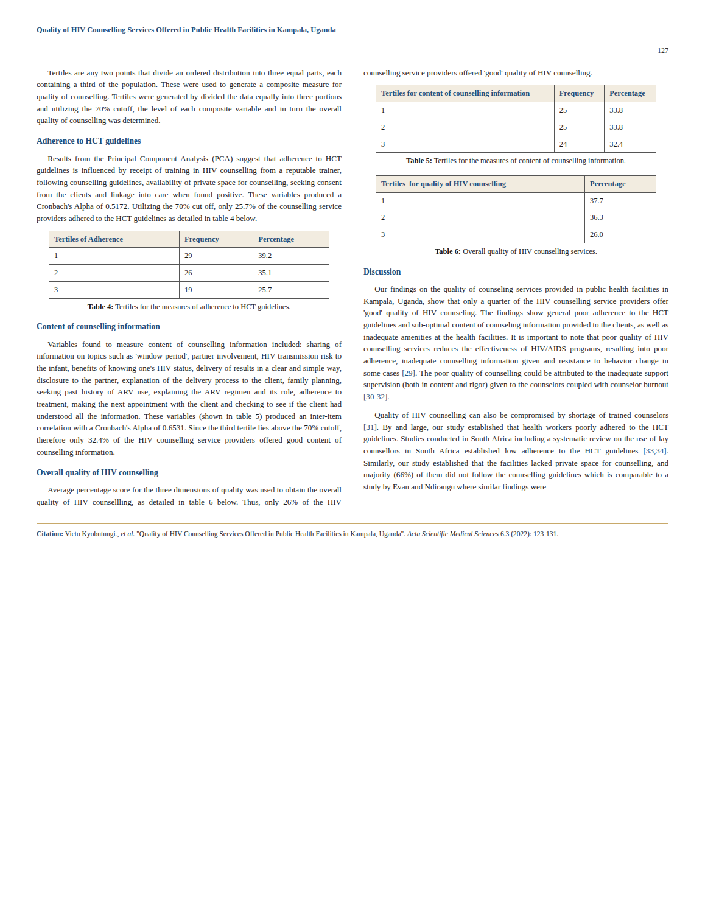Quality of HIV Counselling Services Offered in Public Health Facilities in Kampala, Uganda
127
Tertiles are any two points that divide an ordered distribution into three equal parts, each containing a third of the population. These were used to generate a composite measure for quality of counselling. Tertiles were generated by divided the data equally into three portions and utilizing the 70% cutoff, the level of each composite variable and in turn the overall quality of counselling was determined.
Adherence to HCT guidelines
Results from the Principal Component Analysis (PCA) suggest that adherence to HCT guidelines is influenced by receipt of training in HIV counselling from a reputable trainer, following counselling guidelines, availability of private space for counselling, seeking consent from the clients and linkage into care when found positive. These variables produced a Cronbach's Alpha of 0.5172. Utilizing the 70% cut off, only 25.7% of the counselling service providers adhered to the HCT guidelines as detailed in table 4 below.
| Tertiles of Adherence | Frequency | Percentage |
| --- | --- | --- |
| 1 | 29 | 39.2 |
| 2 | 26 | 35.1 |
| 3 | 19 | 25.7 |
Table 4: Tertiles for the measures of adherence to HCT guidelines.
Content of counselling information
Variables found to measure content of counselling information included: sharing of information on topics such as 'window period', partner involvement, HIV transmission risk to the infant, benefits of knowing one's HIV status, delivery of results in a clear and simple way, disclosure to the partner, explanation of the delivery process to the client, family planning, seeking past history of ARV use, explaining the ARV regimen and its role, adherence to treatment, making the next appointment with the client and checking to see if the client had understood all the information. These variables (shown in table 5) produced an inter-item correlation with a Cronbach's Alpha of 0.6531. Since the third tertile lies above the 70% cutoff, therefore only 32.4% of the HIV counselling service providers offered good content of counselling information.
Overall quality of HIV counselling
Average percentage score for the three dimensions of quality was used to obtain the overall quality of HIV counsellling, as detailed in table 6 below. Thus, only 26% of the HIV counselling service providers offered 'good' quality of HIV counselling.
| Tertiles for content of counselling information | Frequency | Percentage |
| --- | --- | --- |
| 1 | 25 | 33.8 |
| 2 | 25 | 33.8 |
| 3 | 24 | 32.4 |
Table 5: Tertiles for the measures of content of counselling information.
| Tertiles for quality of HIV counselling | Percentage |
| --- | --- |
| 1 | 37.7 |
| 2 | 36.3 |
| 3 | 26.0 |
Table 6: Overall quality of HIV counselling services.
Discussion
Our findings on the quality of counseling services provided in public health facilities in Kampala, Uganda, show that only a quarter of the HIV counselling service providers offer 'good' quality of HIV counseling. The findings show general poor adherence to the HCT guidelines and sub-optimal content of counseling information provided to the clients, as well as inadequate amenities at the health facilities. It is important to note that poor quality of HIV counselling services reduces the effectiveness of HIV/AIDS programs, resulting into poor adherence, inadequate counselling information given and resistance to behavior change in some cases [29]. The poor quality of counselling could be attributed to the inadequate support supervision (both in content and rigor) given to the counselors coupled with counselor burnout [30-32].
Quality of HIV counselling can also be compromised by shortage of trained counselors [31]. By and large, our study established that health workers poorly adhered to the HCT guidelines. Studies conducted in South Africa including a systematic review on the use of lay counsellors in South Africa established low adherence to the HCT guidelines [33,34]. Similarly, our study established that the facilities lacked private space for counselling, and majority (66%) of them did not follow the counselling guidelines which is comparable to a study by Evan and Ndirangu where similar findings were
Citation: Victo Kyobutungi., et al. "Quality of HIV Counselling Services Offered in Public Health Facilities in Kampala, Uganda". Acta Scientific Medical Sciences 6.3 (2022): 123-131.